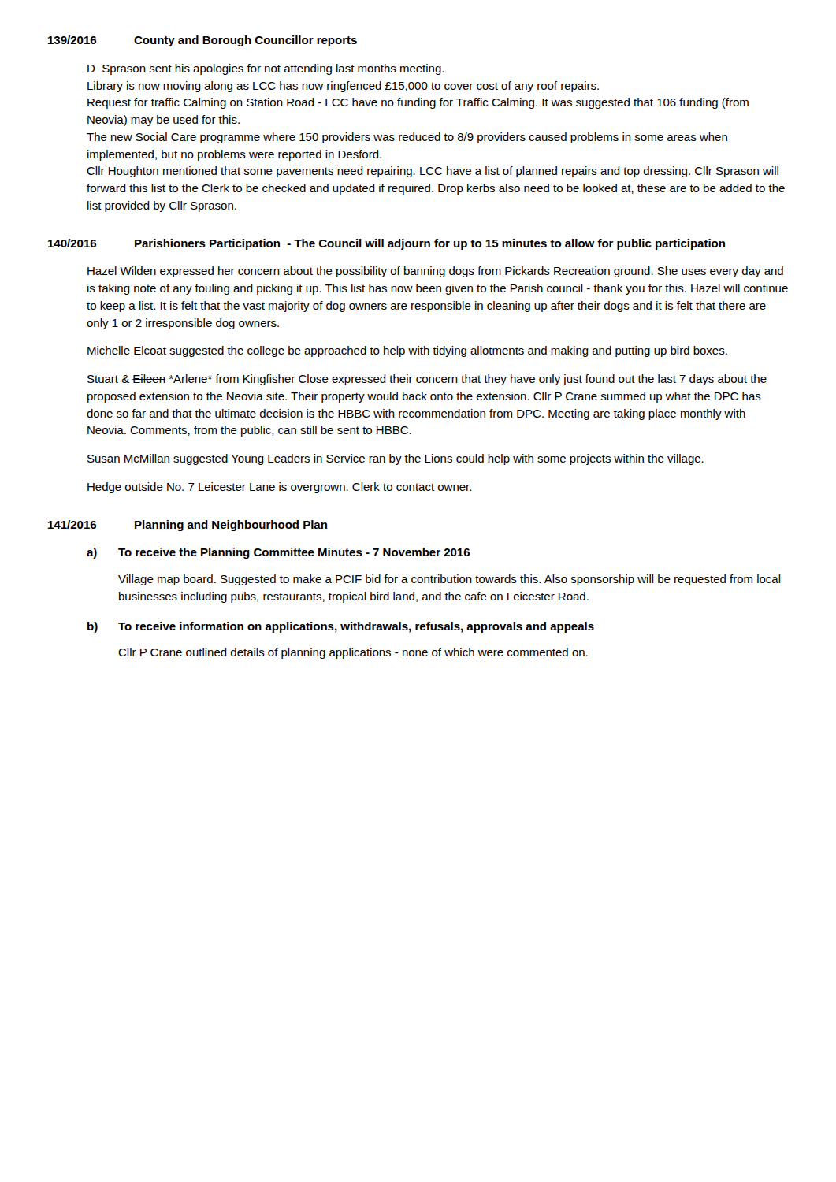139/2016 County and Borough Councillor reports
D Sprason sent his apologies for not attending last months meeting.
Library is now moving along as LCC has now ringfenced £15,000 to cover cost of any roof repairs.
Request for traffic Calming on Station Road - LCC have no funding for Traffic Calming. It was suggested that 106 funding (from Neovia) may be used for this.
The new Social Care programme where 150 providers was reduced to 8/9 providers caused problems in some areas when implemented, but no problems were reported in Desford.
Cllr Houghton mentioned that some pavements need repairing. LCC have a list of planned repairs and top dressing. Cllr Sprason will forward this list to the Clerk to be checked and updated if required. Drop kerbs also need to be looked at, these are to be added to the list provided by Cllr Sprason.
140/2016 Parishioners Participation - The Council will adjourn for up to 15 minutes to allow for public participation
Hazel Wilden expressed her concern about the possibility of banning dogs from Pickards Recreation ground. She uses every day and is taking note of any fouling and picking it up. This list has now been given to the Parish council - thank you for this. Hazel will continue to keep a list. It is felt that the vast majority of dog owners are responsible in cleaning up after their dogs and it is felt that there are only 1 or 2 irresponsible dog owners.
Michelle Elcoat suggested the college be approached to help with tidying allotments and making and putting up bird boxes.
Stuart & Eileen *Arlene* from Kingfisher Close expressed their concern that they have only just found out the last 7 days about the proposed extension to the Neovia site. Their property would back onto the extension. Cllr P Crane summed up what the DPC has done so far and that the ultimate decision is the HBBC with recommendation from DPC. Meeting are taking place monthly with Neovia. Comments, from the public, can still be sent to HBBC.
Susan McMillan suggested Young Leaders in Service ran by the Lions could help with some projects within the village.
Hedge outside No. 7 Leicester Lane is overgrown. Clerk to contact owner.
141/2016 Planning and Neighbourhood Plan
a) To receive the Planning Committee Minutes - 7 November 2016
Village map board. Suggested to make a PCIF bid for a contribution towards this. Also sponsorship will be requested from local businesses including pubs, restaurants, tropical bird land, and the cafe on Leicester Road.
b) To receive information on applications, withdrawals, refusals, approvals and appeals
Cllr P Crane outlined details of planning applications - none of which were commented on.